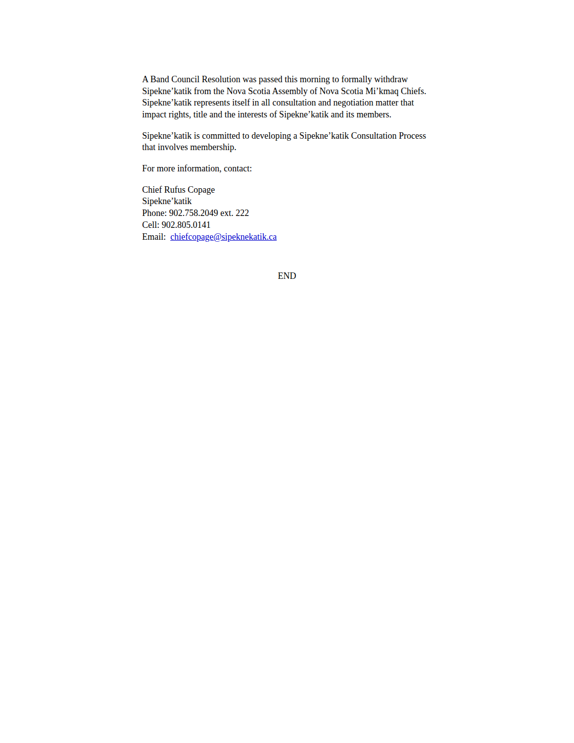A Band Council Resolution was passed this morning to formally withdraw Sipekne’katik from the Nova Scotia Assembly of Nova Scotia Mi’kmaq Chiefs. Sipekne’katik represents itself in all consultation and negotiation matter that impact rights, title and the interests of Sipekne’katik and its members.
Sipekne’katik is committed to developing a Sipekne’katik Consultation Process that involves membership.
For more information, contact:
Chief Rufus Copage
Sipekne’katik
Phone: 902.758.2049 ext. 222
Cell: 902.805.0141
Email: chiefcopage@sipeknekatik.ca
END